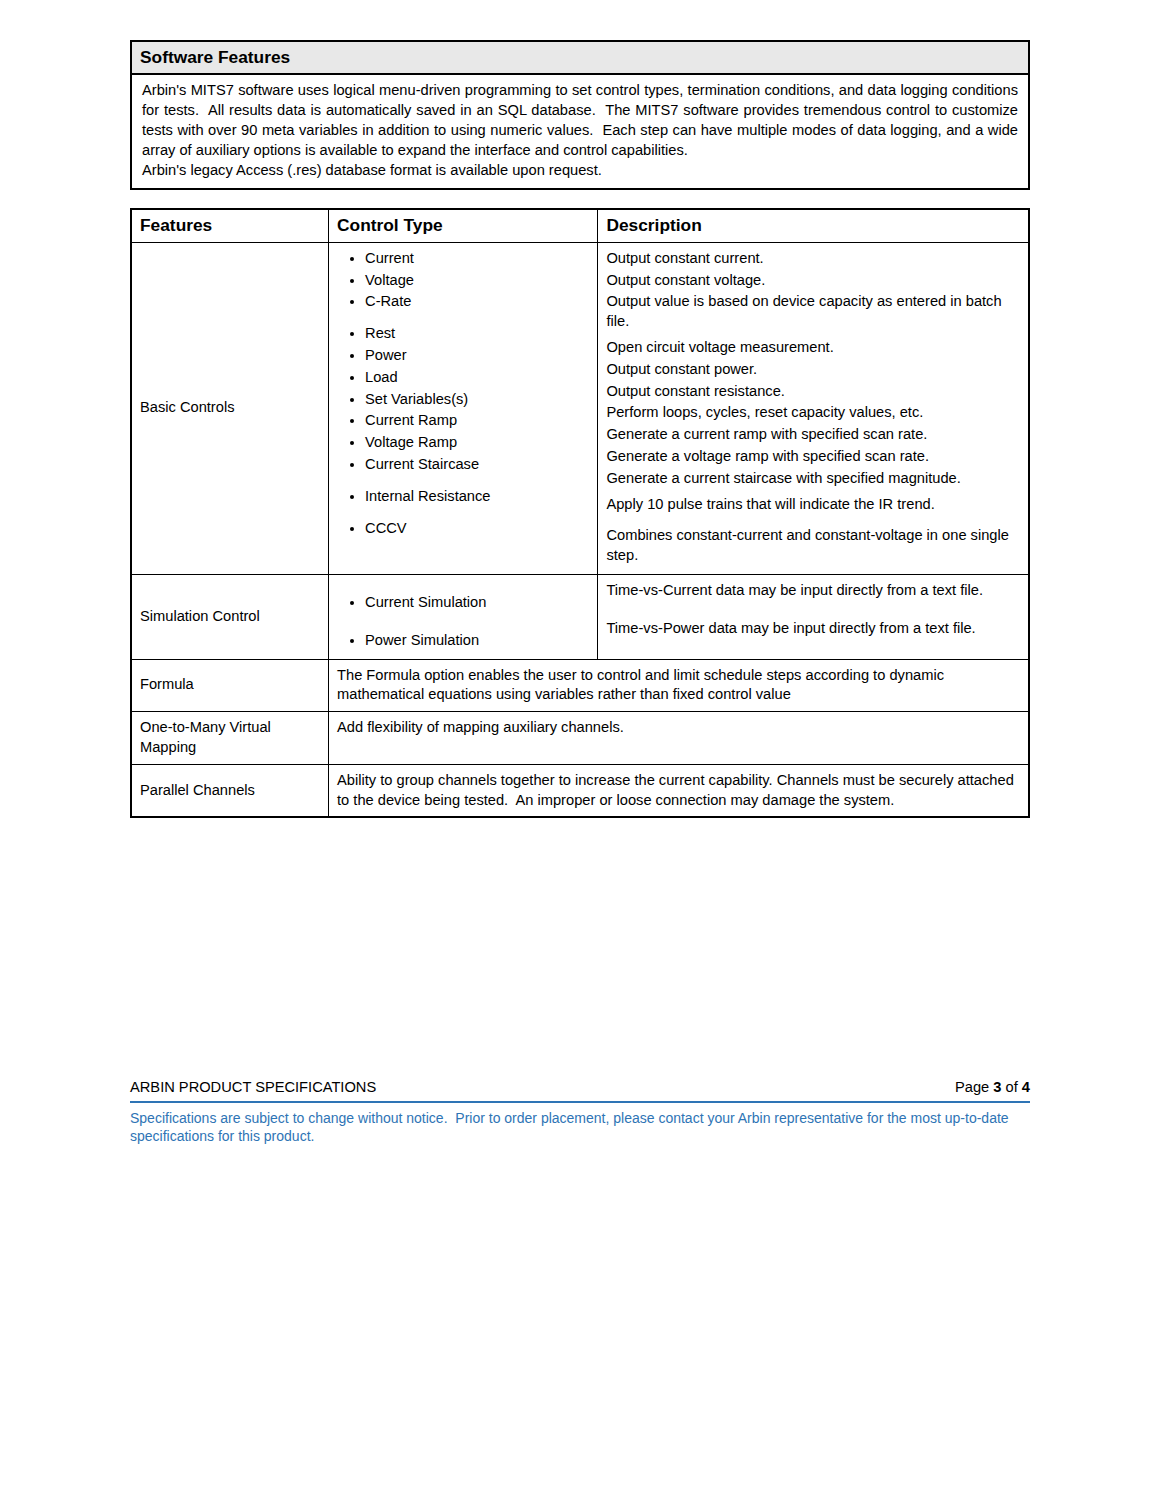Software Features
Arbin's MITS7 software uses logical menu-driven programming to set control types, termination conditions, and data logging conditions for tests. All results data is automatically saved in an SQL database. The MITS7 software provides tremendous control to customize tests with over 90 meta variables in addition to using numeric values. Each step can have multiple modes of data logging, and a wide array of auxiliary options is available to expand the interface and control capabilities.
Arbin's legacy Access (.res) database format is available upon request.
| Features | Control Type | Description |
| --- | --- | --- |
| Basic Controls | Current Voltage C-Rate Rest Power Load Set Variables(s) Current Ramp Voltage Ramp Current Staircase Internal Resistance CCCV | Output constant current. Output constant voltage. Output value is based on device capacity as entered in batch file. Open circuit voltage measurement. Output constant power. Output constant resistance. Perform loops, cycles, reset capacity values, etc. Generate a current ramp with specified scan rate. Generate a voltage ramp with specified scan rate. Generate a current staircase with specified magnitude. Apply 10 pulse trains that will indicate the IR trend. Combines constant-current and constant-voltage in one single step. |
| Simulation Control | Current Simulation Power Simulation | Time-vs-Current data may be input directly from a text file. Time-vs-Power data may be input directly from a text file. |
| Formula | The Formula option enables the user to control and limit schedule steps according to dynamic mathematical equations using variables rather than fixed control value |
| One-to-Many Virtual Mapping | Add flexibility of mapping auxiliary channels. |
| Parallel Channels | Ability to group channels together to increase the current capability. Channels must be securely attached to the device being tested. An improper or loose connection may damage the system. |
ARBIN PRODUCT SPECIFICATIONS Page 3 of 4
Specifications are subject to change without notice. Prior to order placement, please contact your Arbin representative for the most up-to-date specifications for this product.